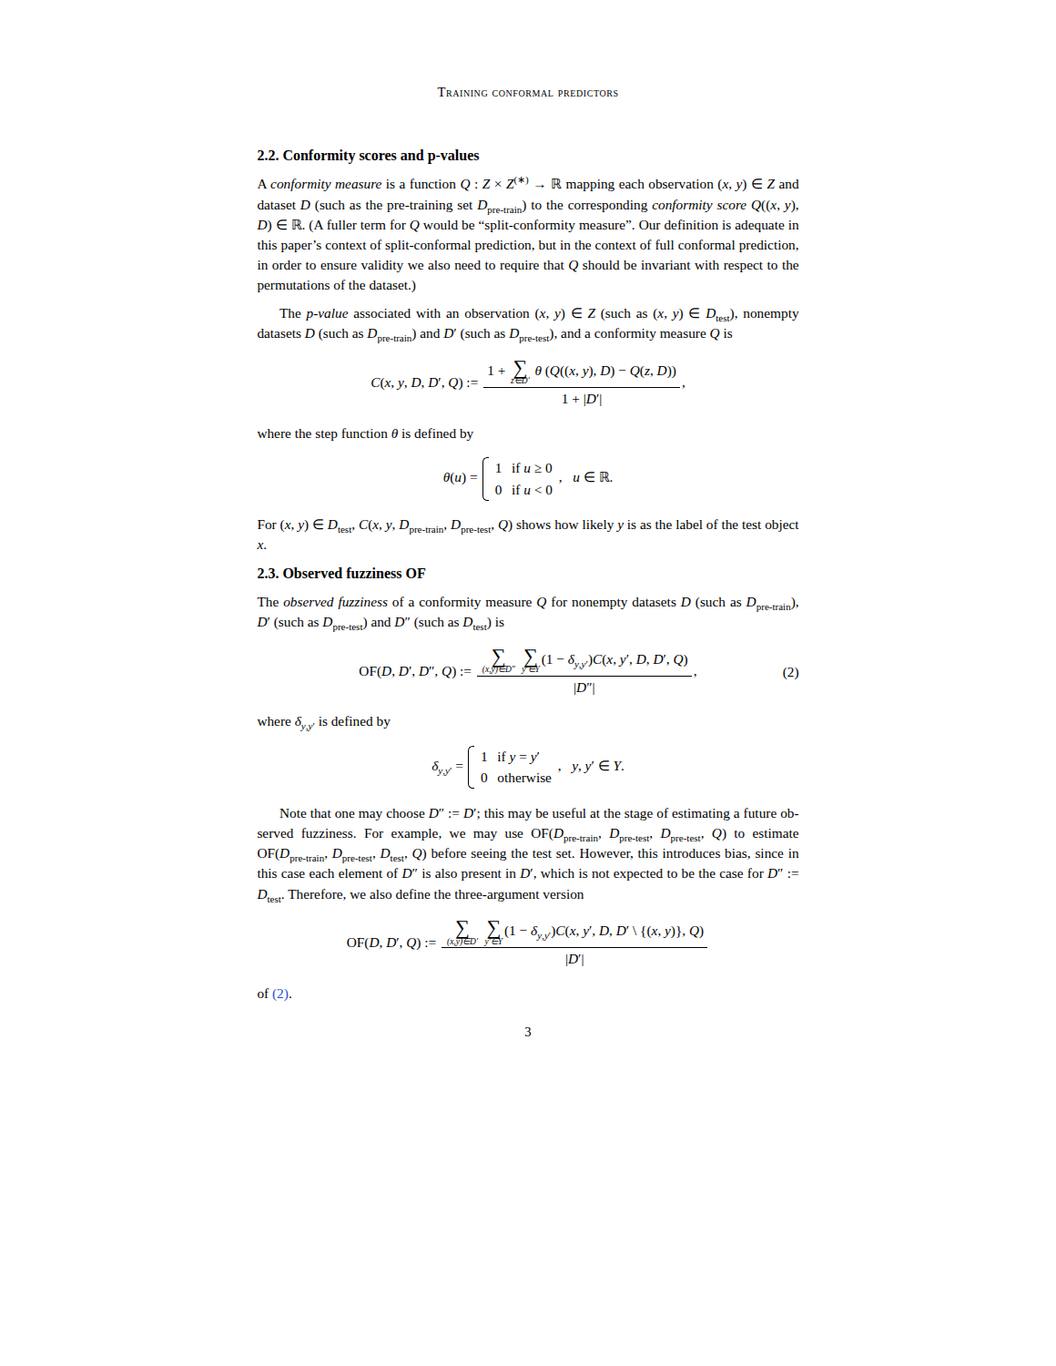Training conformal predictors
2.2. Conformity scores and p-values
A conformity measure is a function Q : Z × Z(∗) → ℝ mapping each observation (x, y) ∈ Z and dataset D (such as the pre-training set Dpre-train) to the corresponding conformity score Q((x, y), D) ∈ ℝ. (A fuller term for Q would be “split-conformity measure”. Our definition is adequate in this paper’s context of split-conformal prediction, but in the context of full conformal prediction, in order to ensure validity we also need to require that Q should be invariant with respect to the permutations of the dataset.)
The p-value associated with an observation (x, y) ∈ Z (such as (x, y) ∈ Dtest), nonempty datasets D (such as Dpre-train) and D′ (such as Dpre-test), and a conformity measure Q is
C(x, y, D, D′, Q) := 1 + ∑z∈D′ θ (Q((x, y), D) − Q(z, D)) 1 + |D′| ,
where the step function θ is defined by
θ(u) =
| 1 | if u ≥ 0 |
| 0 | if u < 0 |
, u ∈ ℝ.
For (x, y) ∈ Dtest, C(x, y, Dpre-train, Dpre-test, Q) shows how likely y is as the label of the test object x.
2.3. Observed fuzziness OF
The observed fuzziness of a conformity measure Q for nonempty datasets D (such as Dpre-train), D′ (such as Dpre-test) and D″ (such as Dtest) is
OF(D, D′, D″, Q) := ∑(x,y)∈D″ ∑y′∈Y(1 − δy,y′)C(x, y′, D, D′, Q) |D″| , (2)
where δy,y′ is defined by
δy,y′ =
| 1 | if y = y ′ |
| 0 | otherwise |
, y, y′ ∈ Y.
Note that one may choose D″ := D′; this may be useful at the stage of estimating a future observed fuzziness. For example, we may use OF(Dpre-train, Dpre-test, Dpre-test, Q) to estimate OF(Dpre-train, Dpre-test, Dtest, Q) before seeing the test set. However, this introduces bias, since in this case each element of D″ is also present in D′, which is not expected to be the case for D″ := Dtest. Therefore, we also define the three-argument version
OF(D, D′, Q) := ∑(x,y)∈D′ ∑y′∈Y(1 − δy,y′)C(x, y′, D, D′ \ {(x, y)}, Q) |D′|
of (2).
3